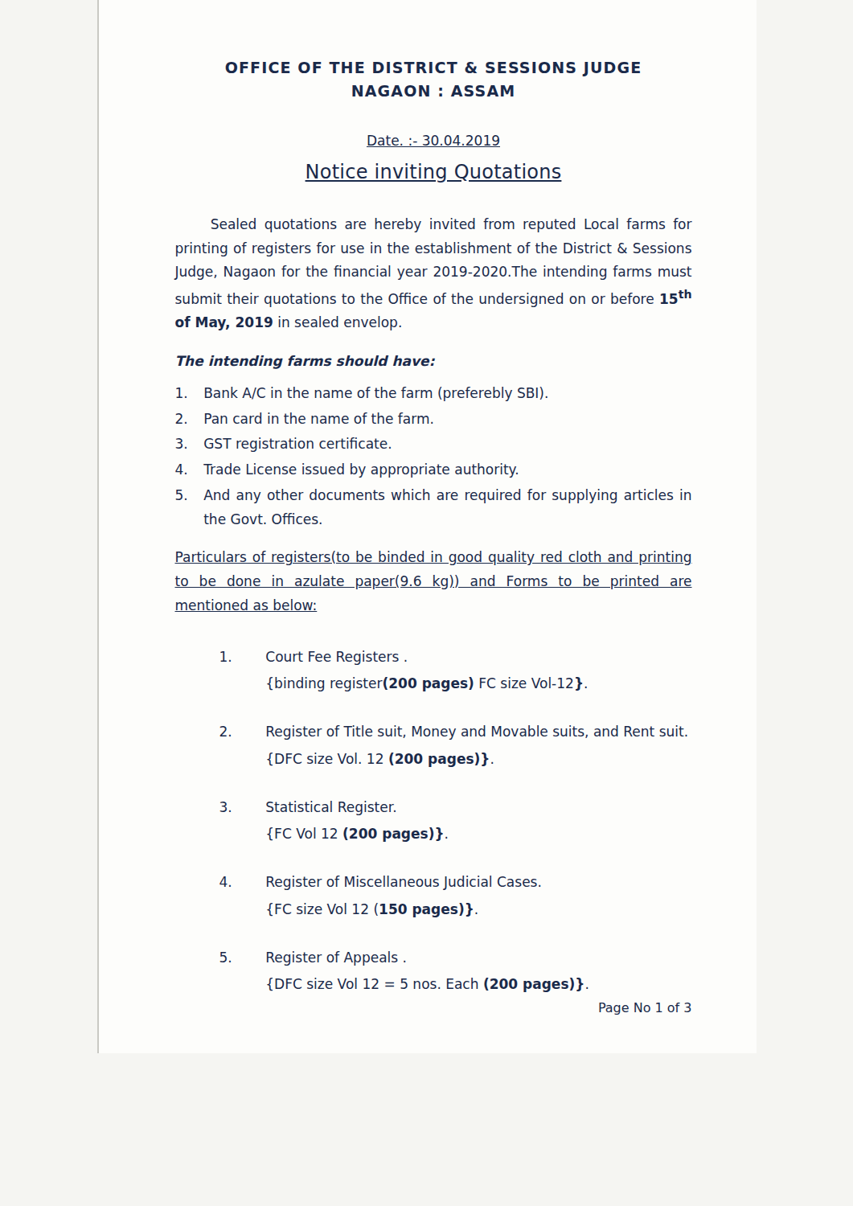Office of the District & Sessions Judge
Nagaon : Assam
Date. :- 30.04.2019
Notice inviting Quotations
Sealed quotations are hereby invited from reputed Local farms for printing of registers for use in the establishment of the District & Sessions Judge, Nagaon for the financial year 2019-2020.The intending farms must submit their quotations to the Office of the undersigned on or before 15th of May, 2019 in sealed envelop.
The intending farms should have:
Bank A/C in the name of the farm (preferebly SBI).
Pan card in the name of the farm.
GST registration certificate.
Trade License issued by appropriate authority.
And any other documents which are required for supplying articles in the Govt. Offices.
Particulars of registers(to be binded in good quality red cloth and printing to be done in azulate paper(9.6 kg)) and Forms to be printed are mentioned as below:
Court Fee Registers . {binding register(200 pages) FC size Vol-12}.
Register of Title suit, Money and Movable suits, and Rent suit. {DFC size Vol. 12 (200 pages)}.
Statistical Register. {FC Vol 12 (200 pages)}.
Register of Miscellaneous Judicial Cases. {FC size Vol 12 (150 pages)}.
Register of Appeals . {DFC size Vol 12 = 5 nos. Each (200 pages)}.
Page No 1 of 3